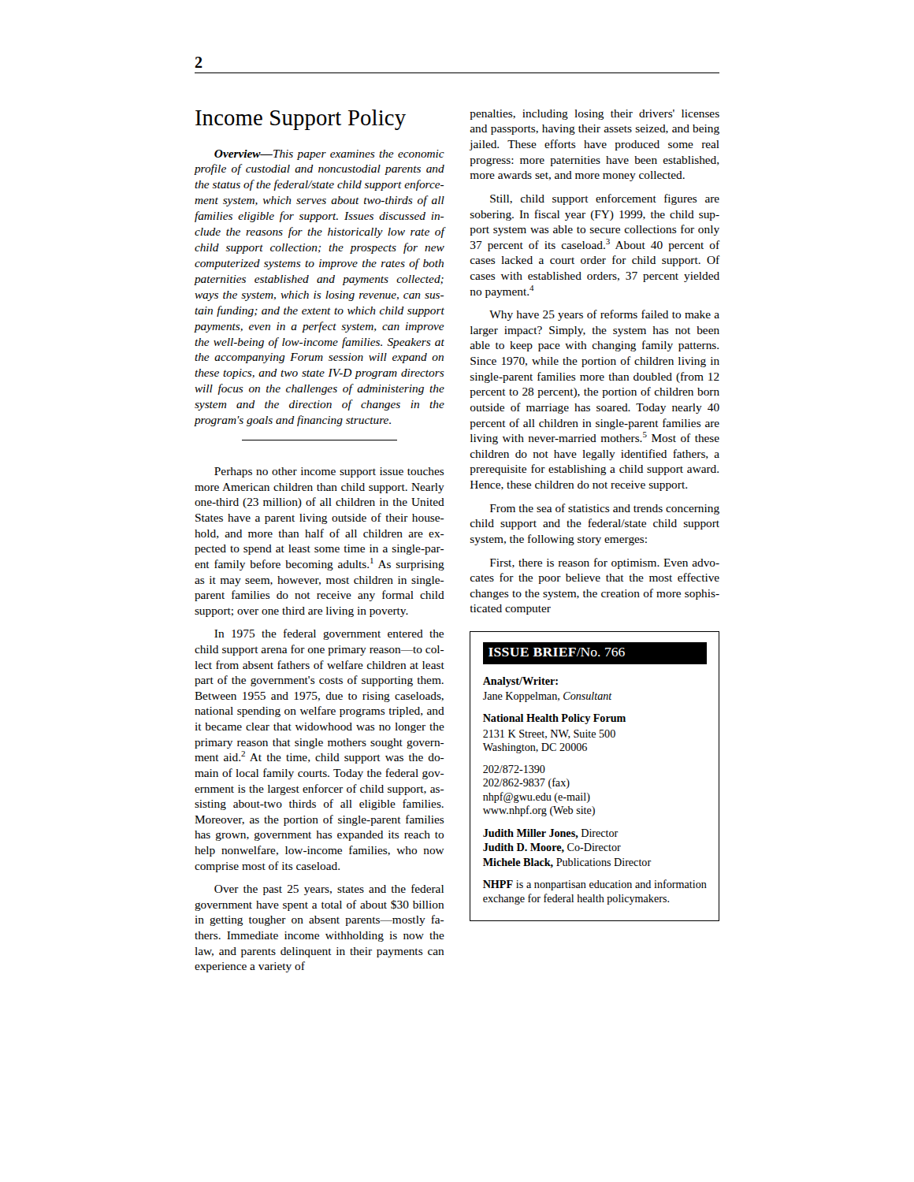2
Income Support Policy
Overview—This paper examines the economic profile of custodial and noncustodial parents and the status of the federal/state child support enforcement system, which serves about two-thirds of all families eligible for support. Issues discussed include the reasons for the historically low rate of child support collection; the prospects for new computerized systems to improve the rates of both paternities established and payments collected; ways the system, which is losing revenue, can sustain funding; and the extent to which child support payments, even in a perfect system, can improve the well-being of low-income families. Speakers at the accompanying Forum session will expand on these topics, and two state IV-D program directors will focus on the challenges of administering the system and the direction of changes in the program's goals and financing structure.
Perhaps no other income support issue touches more American children than child support. Nearly one-third (23 million) of all children in the United States have a parent living outside of their household, and more than half of all children are expected to spend at least some time in a single-parent family before becoming adults.1 As surprising as it may seem, however, most children in single-parent families do not receive any formal child support; over one third are living in poverty.
In 1975 the federal government entered the child support arena for one primary reason—to collect from absent fathers of welfare children at least part of the government's costs of supporting them. Between 1955 and 1975, due to rising caseloads, national spending on welfare programs tripled, and it became clear that widowhood was no longer the primary reason that single mothers sought government aid.2 At the time, child support was the domain of local family courts. Today the federal government is the largest enforcer of child support, assisting about-two thirds of all eligible families. Moreover, as the portion of single-parent families has grown, government has expanded its reach to help nonwelfare, low-income families, who now comprise most of its caseload.
Over the past 25 years, states and the federal government have spent a total of about $30 billion in getting tougher on absent parents—mostly fathers. Immediate income withholding is now the law, and parents delinquent in their payments can experience a variety of
penalties, including losing their drivers' licenses and passports, having their assets seized, and being jailed. These efforts have produced some real progress: more paternities have been established, more awards set, and more money collected.
Still, child support enforcement figures are sobering. In fiscal year (FY) 1999, the child support system was able to secure collections for only 37 percent of its caseload.3 About 40 percent of cases lacked a court order for child support. Of cases with established orders, 37 percent yielded no payment.4
Why have 25 years of reforms failed to make a larger impact? Simply, the system has not been able to keep pace with changing family patterns. Since 1970, while the portion of children living in single-parent families more than doubled (from 12 percent to 28 percent), the portion of children born outside of marriage has soared. Today nearly 40 percent of all children in single-parent families are living with never-married mothers.5 Most of these children do not have legally identified fathers, a prerequisite for establishing a child support award. Hence, these children do not receive support.
From the sea of statistics and trends concerning child support and the federal/state child support system, the following story emerges:
First, there is reason for optimism. Even advocates for the poor believe that the most effective changes to the system, the creation of more sophisticated computer
ISSUE BRIEF/No. 766
Analyst/Writer:
Jane Koppelman, Consultant
National Health Policy Forum
2131 K Street, NW, Suite 500
Washington, DC 20006
202/872-1390
202/862-9837 (fax)
nhpf@gwu.edu (e-mail)
www.nhpf.org (Web site)
Judith Miller Jones, Director
Judith D. Moore, Co-Director
Michele Black, Publications Director
NHPF is a nonpartisan education and information exchange for federal health policymakers.